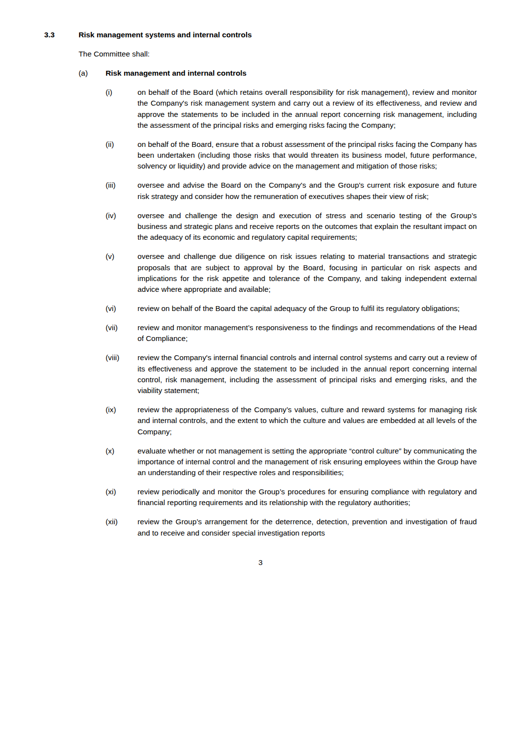3.3
Risk management systems and internal controls
The Committee shall:
(a)
Risk management and internal controls
(i)
on behalf of the Board (which retains overall responsibility for risk management), review and monitor the Company's risk management system and carry out a review of its effectiveness, and review and approve the statements to be included in the annual report concerning risk management, including the assessment of the principal risks and emerging risks facing the Company;
(ii)
on behalf of the Board, ensure that a robust assessment of the principal risks facing the Company has been undertaken (including those risks that would threaten its business model, future performance, solvency or liquidity) and provide advice on the management and mitigation of those risks;
(iii)
oversee and advise the Board on the Company's and the Group's current risk exposure and future risk strategy and consider how the remuneration of executives shapes their view of risk;
(iv)
oversee and challenge the design and execution of stress and scenario testing of the Group’s business and strategic plans and receive reports on the outcomes that explain the resultant impact on the adequacy of its economic and regulatory capital requirements;
(v)
oversee and challenge due diligence on risk issues relating to material transactions and strategic proposals that are subject to approval by the Board, focusing in particular on risk aspects and implications for the risk appetite and tolerance of the Company, and taking independent external advice where appropriate and available;
(vi)
review on behalf of the Board the capital adequacy of the Group to fulfil its regulatory obligations;
(vii)
review and monitor management’s responsiveness to the findings and recommendations of the Head of Compliance;
(viii)
review the Company's internal financial controls and internal control systems and carry out a review of its effectiveness and approve the statement to be included in the annual report concerning internal control, risk management, including the assessment of principal risks and emerging risks, and the viability statement;
(ix)
review the appropriateness of the Company’s values, culture and reward systems for managing risk and internal controls, and the extent to which the culture and values are embedded at all levels of the Company;
(x)
evaluate whether or not management is setting the appropriate “control culture” by communicating the importance of internal control and the management of risk ensuring employees within the Group have an understanding of their respective roles and responsibilities;
(xi)
review periodically and monitor the Group’s procedures for ensuring compliance with regulatory and financial reporting requirements and its relationship with the regulatory authorities;
(xii)
review the Group’s arrangement for the deterrence, detection, prevention and investigation of fraud and to receive and consider special investigation reports
3